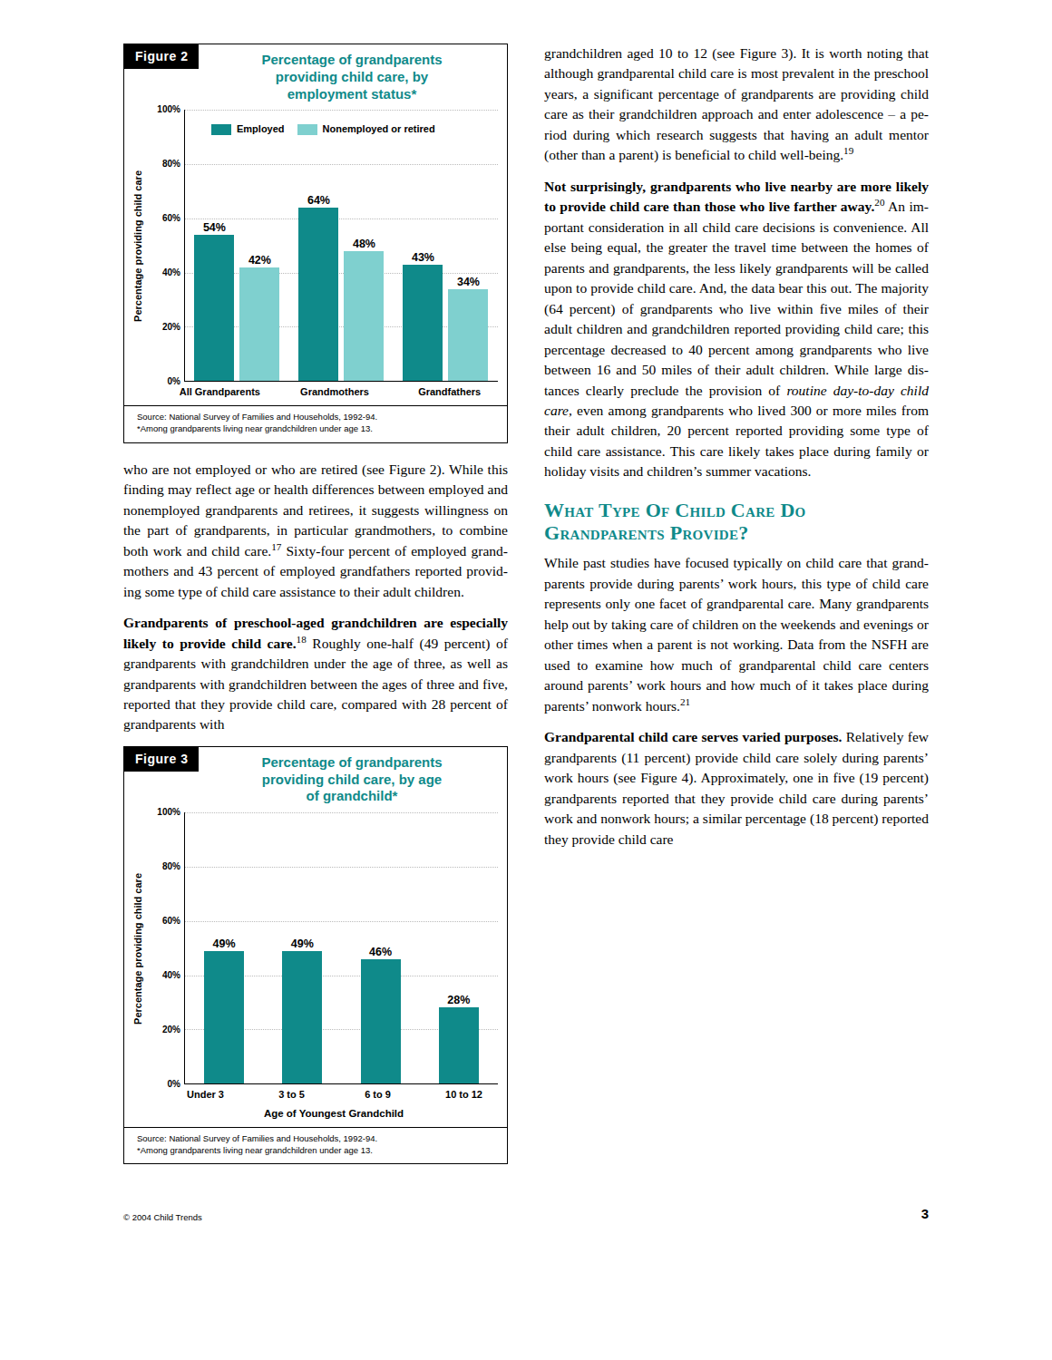Figure 2
Percentage of grandparents
providing child care, by
employment status*
Employed Nonemployed or retired
Percentage providing child care
100% 80% 60% 40% 20% 0%
54%
42%
64%
48%
43%
34%
All Grandparents
Grandmothers
Grandfathers
Source: National Survey of Families and Households, 1992-94.
*Among grandparents living near grandchildren under age 13.
who are not employed or who are retired (see Figure 2). While this finding may reflect age or health differences between employed and nonemployed grandparents and retirees, it suggests willingness on the part of grandparents, in particular grandmothers, to combine both work and child care.17 Sixty-four percent of employed grandmothers and 43 percent of employed grandfathers reported providing some type of child care assistance to their adult children.
Grandparents of preschool-aged grandchildren are especially likely to provide child care.18 Roughly one-half (49 percent) of grandparents with grandchildren under the age of three, as well as grandparents with grandchildren between the ages of three and five, reported that they provide child care, compared with 28 percent of grandparents with
Figure 3
Percentage of grandparents
providing child care, by age
of grandchild*
Percentage providing child care
100% 80% 60% 40% 20% 0%
49%
49%
46%
28%
Under 3
3 to 5
6 to 9
10 to 12
Age of Youngest Grandchild
Source: National Survey of Families and Households, 1992-94.
*Among grandparents living near grandchildren under age 13.
grandchildren aged 10 to 12 (see Figure 3). It is worth noting that although grandparental child care is most prevalent in the preschool years, a significant percentage of grandparents are providing child care as their grandchildren approach and enter adolescence – a period during which research suggests that having an adult mentor (other than a parent) is beneficial to child well-being.19
Not surprisingly, grandparents who live nearby are more likely to provide child care than those who live farther away.20 An important consideration in all child care decisions is convenience. All else being equal, the greater the travel time between the homes of parents and grandparents, the less likely grandparents will be called upon to provide child care. And, the data bear this out. The majority (64 percent) of grandparents who live within five miles of their adult children and grandchildren reported providing child care; this percentage decreased to 40 percent among grandparents who live between 16 and 50 miles of their adult children. While large distances clearly preclude the provision of routine day-to-day child care, even among grandparents who lived 300 or more miles from their adult children, 20 percent reported providing some type of child care assistance. This care likely takes place during family or holiday visits and children’s summer vacations.
What Type Of Child Care Do Grandparents Provide?
While past studies have focused typically on child care that grandparents provide during parents’ work hours, this type of child care represents only one facet of grandparental care. Many grandparents help out by taking care of children on the weekends and evenings or other times when a parent is not working. Data from the NSFH are used to examine how much of grandparental child care centers around parents’ work hours and how much of it takes place during parents’ nonwork hours.21
Grandparental child care serves varied purposes. Relatively few grandparents (11 percent) provide child care solely during parents’ work hours (see Figure 4). Approximately, one in five (19 percent) grandparents reported that they provide child care during parents’ work and nonwork hours; a similar percentage (18 percent) reported they provide child care
© 2004 Child Trends
3